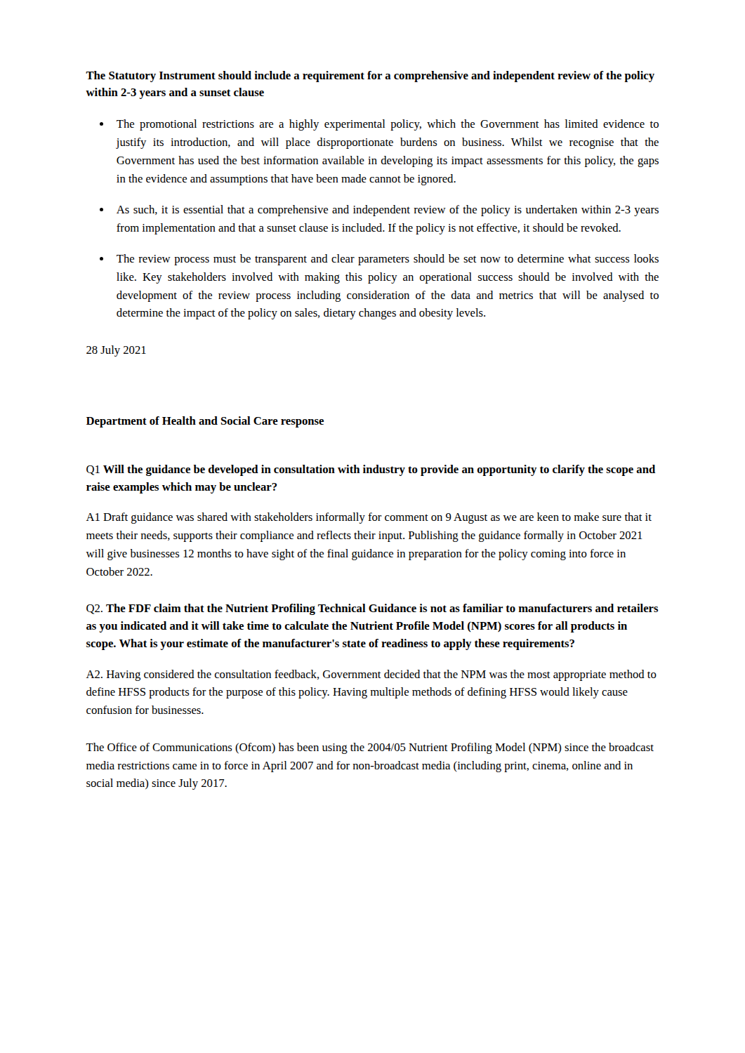The Statutory Instrument should include a requirement for a comprehensive and independent review of the policy within 2-3 years and a sunset clause
The promotional restrictions are a highly experimental policy, which the Government has limited evidence to justify its introduction, and will place disproportionate burdens on business. Whilst we recognise that the Government has used the best information available in developing its impact assessments for this policy, the gaps in the evidence and assumptions that have been made cannot be ignored.
As such, it is essential that a comprehensive and independent review of the policy is undertaken within 2-3 years from implementation and that a sunset clause is included. If the policy is not effective, it should be revoked.
The review process must be transparent and clear parameters should be set now to determine what success looks like. Key stakeholders involved with making this policy an operational success should be involved with the development of the review process including consideration of the data and metrics that will be analysed to determine the impact of the policy on sales, dietary changes and obesity levels.
28 July 2021
Department of Health and Social Care response
Q1 Will the guidance be developed in consultation with industry to provide an opportunity to clarify the scope and raise examples which may be unclear?
A1 Draft guidance was shared with stakeholders informally for comment on 9 August as we are keen to make sure that it meets their needs, supports their compliance and reflects their input. Publishing the guidance formally in October 2021 will give businesses 12 months to have sight of the final guidance in preparation for the policy coming into force in October 2022.
Q2. The FDF claim that the Nutrient Profiling Technical Guidance is not as familiar to manufacturers and retailers as you indicated and it will take time to calculate the Nutrient Profile Model (NPM) scores for all products in scope. What is your estimate of the manufacturer's state of readiness to apply these requirements?
A2. Having considered the consultation feedback, Government decided that the NPM was the most appropriate method to define HFSS products for the purpose of this policy. Having multiple methods of defining HFSS would likely cause confusion for businesses.
The Office of Communications (Ofcom) has been using the 2004/05 Nutrient Profiling Model (NPM) since the broadcast media restrictions came in to force in April 2007 and for non-broadcast media (including print, cinema, online and in social media) since July 2017.